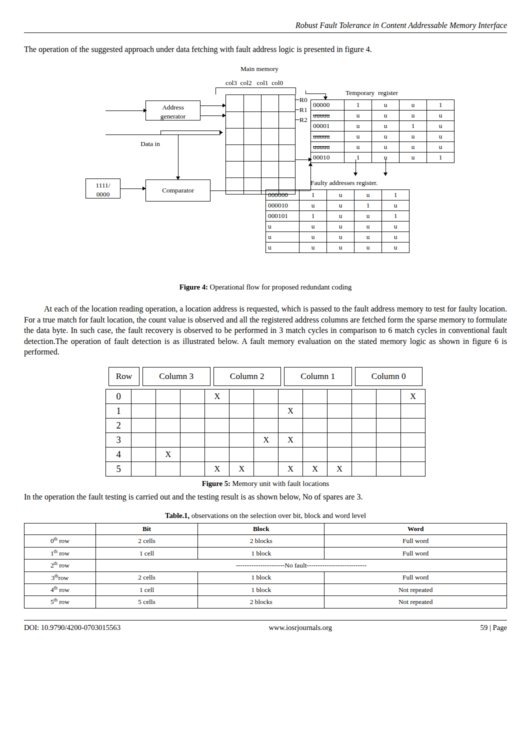Robust Fault Tolerance in Content Addressable Memory Interface
The operation of the suggested approach under data fetching with fault address logic is presented in figure 4.
Main memory
col3 col2 col1 col0
Address
generator
Data in
Comparator
1111/
0000
R0
R1
R2
Temporary register
| 00000 | 1 | u | u | 1 |
| uuuuu | u | u | u | u |
| 00001 | u | u | 1 | u |
| uuuuu | u | u | u | u |
| uuuuu | u | u | u | u |
| 00010 | 1 | u | u | 1 |
Faulty addresses register.
| 000000 | 1 | u | u | 1 |
| 000010 | u | u | 1 | u |
| 000101 | 1 | u | u | 1 |
| u | u | u | u | u |
| u | u | u | u | u |
| u | u | u | u | u |
Figure 4: Operational flow for proposed redundant coding
At each of the location reading operation, a location address is requested, which is passed to the fault address memory to test for faulty location. For a true match for fault location, the count value is observed and all the registered address columns are fetched form the sparse memory to formulate the data byte. In such case, the fault recovery is observed to be performed in 3 match cycles in comparison to 6 match cycles in conventional fault detection.The operation of fault detection is as illustrated below. A fault memory evaluation on the stated memory logic as shown in figure 6 is performed.
| Row | Column 3 | Column 2 | Column 1 | Column 0 |
| 0 | | | | X | | | | | | | | X |
| 1 | | | | | | | X | | | | | |
| 2 | | | | | | | | | | | | |
| 3 | | | | | | X | X | | | | | |
| 4 | | X | | | | | | | | | | |
| 5 | | | | X | X | | X | X | X | | | |
Figure 5: Memory unit with fault locations
In the operation the fault testing is carried out and the testing result is as shown below, No of spares are 3.
Table.1, observations on the selection over bit, block and word level
| | Bit | Block | Word |
| --- | --- | --- | --- |
| 0 th row | 2 cells | 2 blocks | Full word |
| 1 th row | 1 cell | 1 block | Full word |
| 2 th row | ----------------------No fault--------------------------- |
| 3 th row | 2 cells | 1 block | Full word |
| 4 th row | 1 cell | 1 block | Not repeated |
| 5 th row | 5 cells | 2 blocks | Not repeated |
DOI: 10.9790/4200-0703015563
www.iosrjournals.org
59 | Page